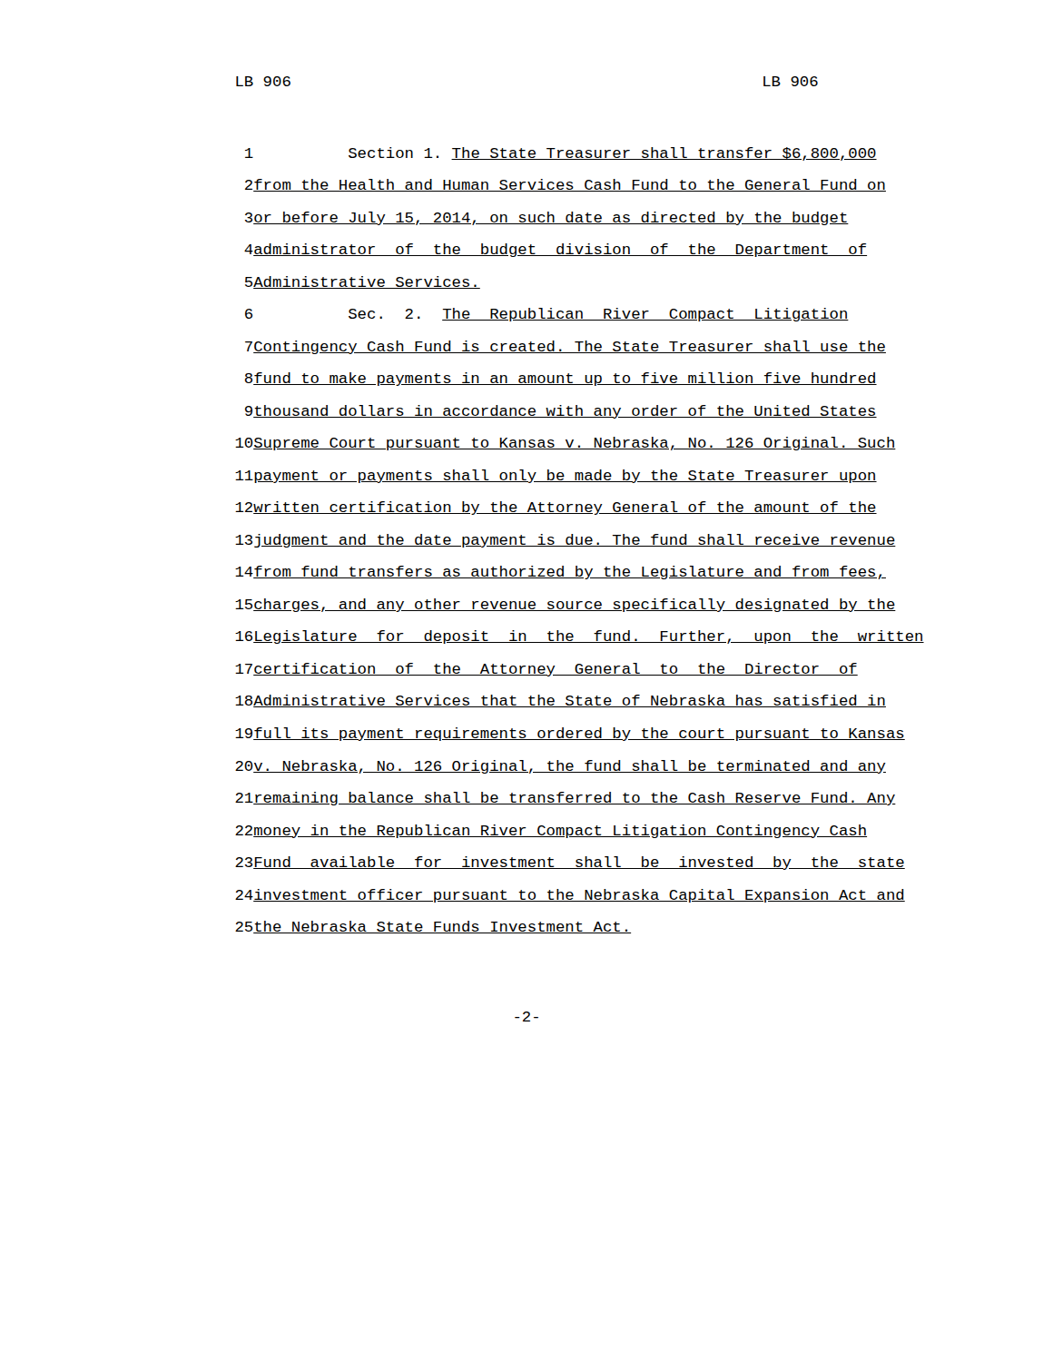LB 906 LB 906
| 1 | Section 1. The State Treasurer shall transfer $6,800,000 |
| 2 | from the Health and Human Services Cash Fund to the General Fund on |
| 3 | or before July 15, 2014, on such date as directed by the budget |
| 4 | administrator of the budget division of the Department of |
| 5 | Administrative Services. |
| 6 | Sec. 2. The Republican River Compact Litigation |
| 7 | Contingency Cash Fund is created. The State Treasurer shall use the |
| 8 | fund to make payments in an amount up to five million five hundred |
| 9 | thousand dollars in accordance with any order of the United States |
| 10 | Supreme Court pursuant to Kansas v. Nebraska, No. 126 Original. Such |
| 11 | payment or payments shall only be made by the State Treasurer upon |
| 12 | written certification by the Attorney General of the amount of the |
| 13 | judgment and the date payment is due. The fund shall receive revenue |
| 14 | from fund transfers as authorized by the Legislature and from fees, |
| 15 | charges, and any other revenue source specifically designated by the |
| 16 | Legislature for deposit in the fund. Further, upon the written |
| 17 | certification of the Attorney General to the Director of |
| 18 | Administrative Services that the State of Nebraska has satisfied in |
| 19 | full its payment requirements ordered by the court pursuant to Kansas |
| 20 | v. Nebraska, No. 126 Original, the fund shall be terminated and any |
| 21 | remaining balance shall be transferred to the Cash Reserve Fund. Any |
| 22 | money in the Republican River Compact Litigation Contingency Cash |
| 23 | Fund available for investment shall be invested by the state |
| 24 | investment officer pursuant to the Nebraska Capital Expansion Act and |
| 25 | the Nebraska State Funds Investment Act. |
-2-